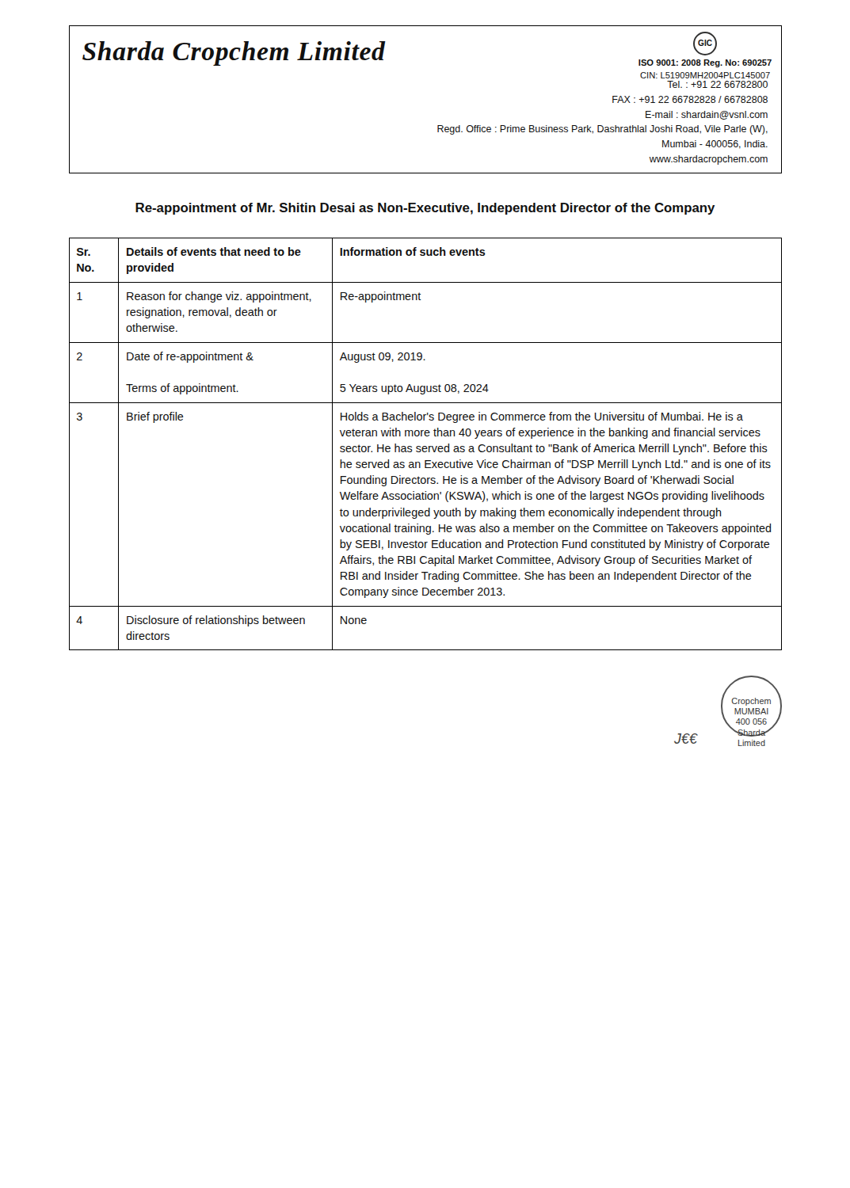GIC
ISO 9001: 2008 Reg. No: 690257
CIN: L51909MH2004PLC145007
Sharda Cropchem Limited
Tel. : +91 22 66782800
FAX : +91 22 66782828 / 66782808
E-mail : shardain@vsnl.com
Regd. Office : Prime Business Park, Dashrathlal Joshi Road, Vile Parle (W),
Mumbai - 400056, India.
www.shardacropchem.com
Re-appointment of Mr. Shitin Desai as Non-Executive, Independent Director of the Company
| Sr. No. | Details of events that need to be provided | Information of such events |
| --- | --- | --- |
| 1 | Reason for change viz. appointment, resignation, removal, death or otherwise. | Re-appointment |
| 2 | Date of re-appointment & Terms of appointment. | August 09, 2019. 5 Years upto August 08, 2024 |
| 3 | Brief profile | Holds a Bachelor's Degree in Commerce from the Universitu of Mumbai. He is a veteran with more than 40 years of experience in the banking and financial services sector. He has served as a Consultant to "Bank of America Merrill Lynch". Before this he served as an Executive Vice Chairman of "DSP Merrill Lynch Ltd." and is one of its Founding Directors. He is a Member of the Advisory Board of 'Kherwadi Social Welfare Association' (KSWA), which is one of the largest NGOs providing livelihoods to underprivileged youth by making them economically independent through vocational training. He was also a member on the Committee on Takeovers appointed by SEBI, Investor Education and Protection Fund constituted by Ministry of Corporate Affairs, the RBI Capital Market Committee, Advisory Group of Securities Market of RBI and Insider Trading Committee. She has been an Independent Director of the Company since December 2013. |
| 4 | Disclosure of relationships between directors | None |
J€€ Cropchem
MUMBAI
400 056
Sharda Limited